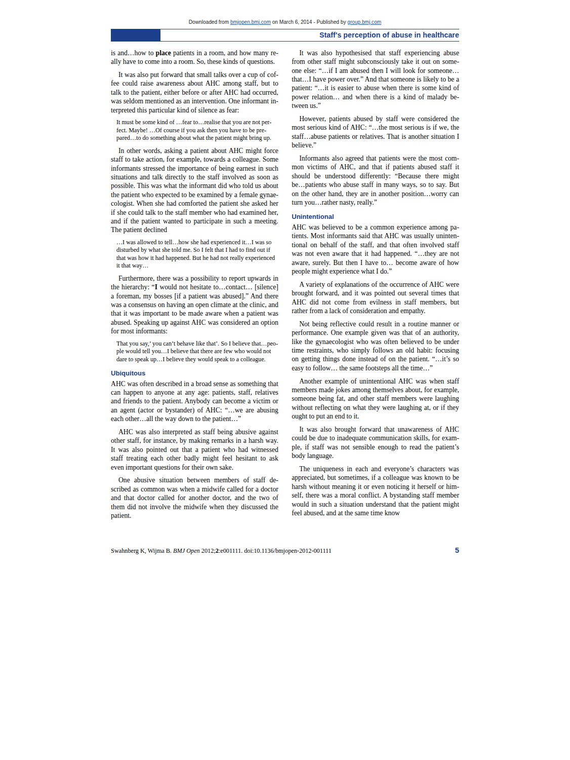Downloaded from bmjopen.bmj.com on March 6, 2014 - Published by group.bmj.com
Staff's perception of abuse in healthcare
is and…how to place patients in a room, and how many really have to come into a room. So, these kinds of questions.
It was also put forward that small talks over a cup of coffee could raise awareness about AHC among staff, but to talk to the patient, either before or after AHC had occurred, was seldom mentioned as an intervention. One informant interpreted this particular kind of silence as fear:
It must be some kind of …fear to…realise that you are not perfect. Maybe! …Of course if you ask then you have to be prepared…to do something about what the patient might bring up.
In other words, asking a patient about AHC might force staff to take action, for example, towards a colleague. Some informants stressed the importance of being earnest in such situations and talk directly to the staff involved as soon as possible. This was what the informant did who told us about the patient who expected to be examined by a female gynaecologist. When she had comforted the patient she asked her if she could talk to the staff member who had examined her, and if the patient wanted to participate in such a meeting. The patient declined
…I was allowed to tell…how she had experienced it…I was so disturbed by what she told me. So I felt that I had to find out if that was how it had happened. But he had not really experienced it that way…
Furthermore, there was a possibility to report upwards in the hierarchy: “I would not hesitate to…contact… [silence] a foreman, my bosses [if a patient was abused].” And there was a consensus on having an open climate at the clinic, and that it was important to be made aware when a patient was abused. Speaking up against AHC was considered an option for most informants:
That you say,’ you can’t behave like that’. So I believe that…people would tell you…I believe that there are few who would not dare to speak up…I believe they would speak to a colleague.
Ubiquitous
AHC was often described in a broad sense as something that can happen to anyone at any age: patients, staff, relatives and friends to the patient. Anybody can become a victim or an agent (actor or bystander) of AHC: “…we are abusing each other…all the way down to the patient…”
AHC was also interpreted as staff being abusive against other staff, for instance, by making remarks in a harsh way. It was also pointed out that a patient who had witnessed staff treating each other badly might feel hesitant to ask even important questions for their own sake.
One abusive situation between members of staff described as common was when a midwife called for a doctor and that doctor called for another doctor, and the two of them did not involve the midwife when they discussed the patient.
It was also hypothesised that staff experiencing abuse from other staff might subconsciously take it out on someone else: “…if I am abused then I will look for someone…that…I have power over.” And that someone is likely to be a patient: “…it is easier to abuse when there is some kind of power relation… and when there is a kind of malady between us.”
However, patients abused by staff were considered the most serious kind of AHC: “…the most serious is if we, the staff…abuse patients or relatives. That is another situation I believe.”
Informants also agreed that patients were the most common victims of AHC, and that if patients abused staff it should be understood differently: “Because there might be…patients who abuse staff in many ways, so to say. But on the other hand, they are in another position…worry can turn you…rather nasty, really.”
Unintentional
AHC was believed to be a common experience among patients. Most informants said that AHC was usually unintentional on behalf of the staff, and that often involved staff was not even aware that it had happened. “…they are not aware, surely. But then I have to… become aware of how people might experience what I do.”
A variety of explanations of the occurrence of AHC were brought forward, and it was pointed out several times that AHC did not come from evilness in staff members, but rather from a lack of consideration and empathy.
Not being reflective could result in a routine manner or performance. One example given was that of an authority, like the gynaecologist who was often believed to be under time restraints, who simply follows an old habit: focusing on getting things done instead of on the patient. “…it’s so easy to follow… the same footsteps all the time…”
Another example of unintentional AHC was when staff members made jokes among themselves about, for example, someone being fat, and other staff members were laughing without reflecting on what they were laughing at, or if they ought to put an end to it.
It was also brought forward that unawareness of AHC could be due to inadequate communication skills, for example, if staff was not sensible enough to read the patient’s body language.
The uniqueness in each and everyone’s characters was appreciated, but sometimes, if a colleague was known to be harsh without meaning it or even noticing it herself or himself, there was a moral conflict. A bystanding staff member would in such a situation understand that the patient might feel abused, and at the same time know
Swahnberg K, Wijma B. BMJ Open 2012;2:e001111. doi:10.1136/bmjopen-2012-001111
5